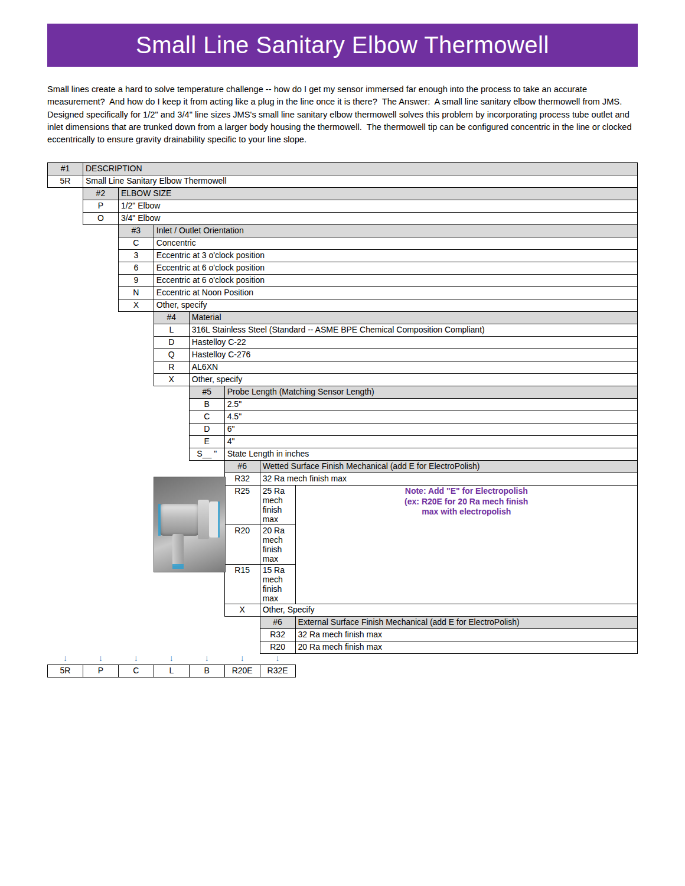Small Line Sanitary Elbow Thermowell
Small lines create a hard to solve temperature challenge -- how do I get my sensor immersed far enough into the process to take an accurate measurement? And how do I keep it from acting like a plug in the line once it is there? The Answer: A small line sanitary elbow thermowell from JMS. Designed specifically for 1/2" and 3/4" line sizes JMS's small line sanitary elbow thermowell solves this problem by incorporating process tube outlet and inlet dimensions that are trunked down from a larger body housing the thermowell. The thermowell tip can be configured concentric in the line or clocked eccentrically to ensure gravity drainability specific to your line slope.
| #1 | DESCRIPTION |
| 5R | Small Line Sanitary Elbow Thermowell |
| | #2 | ELBOW SIZE |
| | P | 1/2" Elbow |
| | O | 3/4" Elbow |
| | | #3 | Inlet / Outlet Orientation |
| | | C | Concentric |
| | | 3 | Eccentric at 3 o'clock position |
| | | 6 | Eccentric at 6 o'clock position |
| | | 9 | Eccentric at 6 o'clock position |
| | | N | Eccentric at Noon Position |
| | | X | Other, specify |
| | | | #4 | Material |
| | | | L | 316L Stainless Steel (Standard -- ASME BPE Chemical Composition Compliant) |
| | | | D | Hastelloy C-22 |
| | | | Q | Hastelloy C-276 |
| | | | R | AL6XN |
| | | | X | Other, specify |
| | | | | #5 | Probe Length (Matching Sensor Length) |
| | | | | B | 2.5" |
| | | | | C | 4.5" |
| | | | | D | 6" |
| | | | | E | 4" |
| | | | | S__ " | State Length in inches |
| | | | | | #6 | Wetted Surface Finish Mechanical (add E for ElectroPolish) |
| | | | | R32 | 32 Ra mech finish max |
| | | | R25 | 25 Ra mech finish max | Note: Add "E" for Electropolish (ex: R20E for 20 Ra mech finish max with electropolish |
| | | | R20 | 20 Ra mech finish max |
| | | | R15 | 15 Ra mech finish max |
| | | | X | Other, Specify |
| | | | | #6 | External Surface Finish Mechanical (add E for ElectroPolish) |
| | | | | R32 | 32 Ra mech finish max |
| | | | | R20 | 20 Ra mech finish max |
| ↓ | ↓ | ↓ | ↓ | ↓ | ↓ | ↓ | |
| 5R | P | C | L | B | R20E | R32E | |